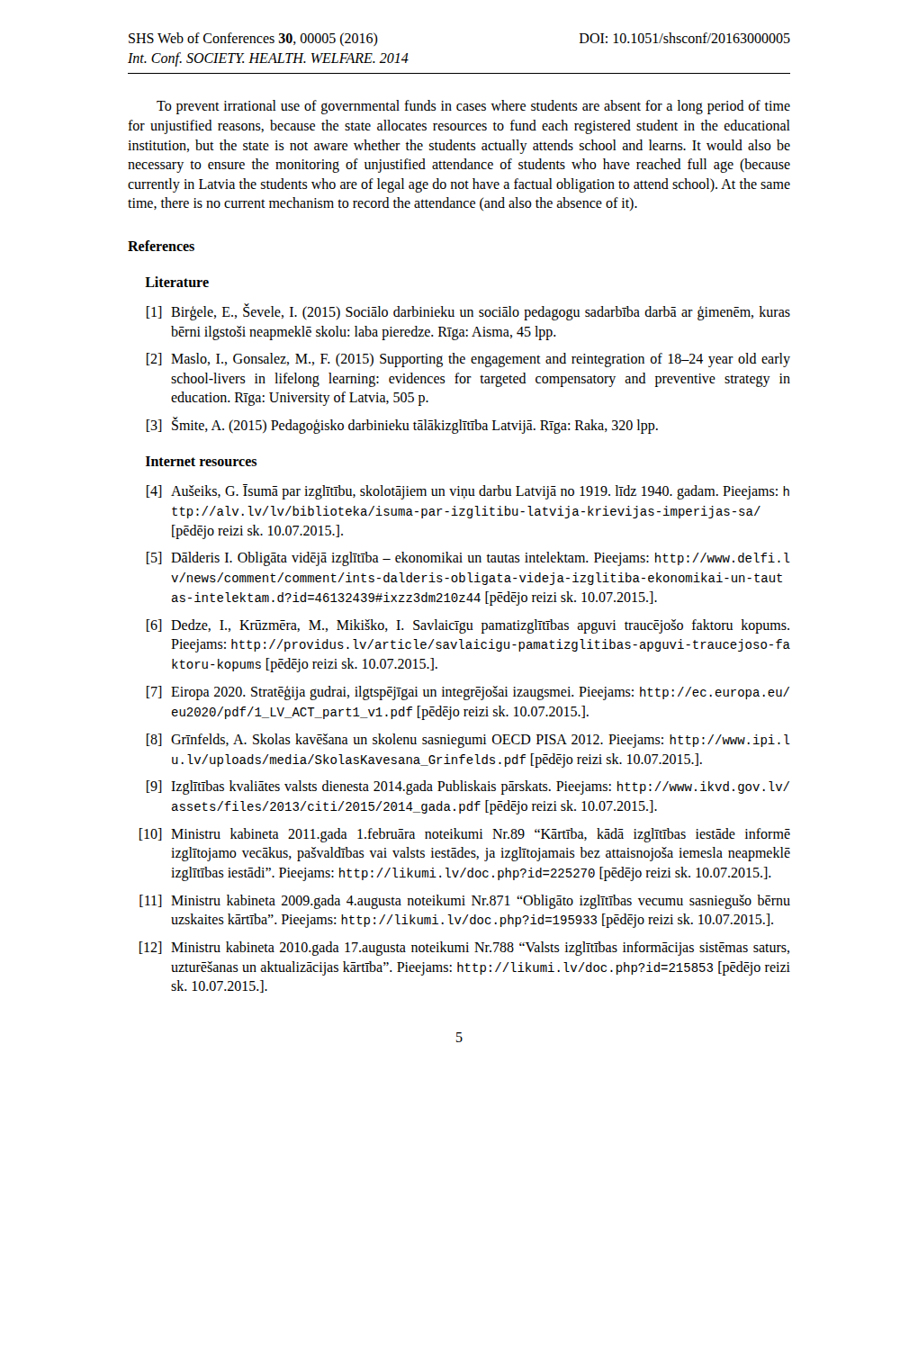SHS Web of Conferences 30, 00005 (2016)
DOI: 10.1051/shsconf/20163000005
Int. Conf. SOCIETY. HEALTH. WELFARE. 2014
To prevent irrational use of governmental funds in cases where students are absent for a long period of time for unjustified reasons, because the state allocates resources to fund each registered student in the educational institution, but the state is not aware whether the students actually attends school and learns. It would also be necessary to ensure the monitoring of unjustified attendance of students who have reached full age (because currently in Latvia the students who are of legal age do not have a factual obligation to attend school). At the same time, there is no current mechanism to record the attendance (and also the absence of it).
References
Literature
[1] Birģele, E., Ševele, I. (2015) Sociālo darbinieku un sociālo pedagogu sadarbība darbā ar ģimenēm, kuras bērni ilgstoši neapmeklē skolu: laba pieredze. Rīga: Aisma, 45 lpp.
[2] Maslo, I., Gonsalez, M., F. (2015) Supporting the engagement and reintegration of 18–24 year old early school-livers in lifelong learning: evidences for targeted compensatory and preventive strategy in education. Rīga: University of Latvia, 505 p.
[3] Šmite, A. (2015) Pedagoģisko darbinieku tālākizglītība Latvijā. Rīga: Raka, 320 lpp.
Internet resources
[4] Aušeiks, G. Īsumā par izglītību, skolotājiem un viņu darbu Latvijā no 1919. līdz 1940. gadam. Pieejams: http://alv.lv/lv/biblioteka/isuma-par-izglitibu-latvija-krievijas-imperijas-sa/ [pēdējo reizi sk. 10.07.2015.].
[5] Dālderis I. Obligāta vidējā izglītība – ekonomikai un tautas intelektam. Pieejams: http://www.delfi.lv/news/comment/comment/ints-dalderis-obligata-videja-izglitiba-ekonomikai-un-tautas-intelektam.d?id=46132439#ixzz3dm210z44 [pēdējo reizi sk. 10.07.2015.].
[6] Dedze, I., Krūzmēra, M., Mikiško, I. Savlaicīgu pamatizglītības apguvi traucējošo faktoru kopums. Pieejams: http://providus.lv/article/savlaicigu-pamatizglitibas-apguvi-traucejoso-faktoru-kopums [pēdējo reizi sk. 10.07.2015.].
[7] Eiropa 2020. Stratēģija gudrai, ilgtspējīgai un integrējošai izaugsmei. Pieejams: http://ec.europa.eu/eu2020/pdf/1_LV_ACT_part1_v1.pdf [pēdējo reizi sk. 10.07.2015.].
[8] Grīnfelds, A. Skolas kavēšana un skolenu sasniegumi OECD PISA 2012. Pieejams: http://www.ipi.lu.lv/uploads/media/SkolasKavesana_Grinfelds.pdf [pēdējo reizi sk. 10.07.2015.].
[9] Izglītības kvaliātes valsts dienesta 2014.gada Publiskais pārskats. Pieejams: http://www.ikvd.gov.lv/assets/files/2013/citi/2015/2014_gada.pdf [pēdējo reizi sk. 10.07.2015.].
[10] Ministru kabineta 2011.gada 1.februāra noteikumi Nr.89 “Kārtība, kādā izglītības iestāde informē izglītojamo vecākus, pašvaldības vai valsts iestādes, ja izglītojamais bez attaisnojoša iemesla neapmeklē izglītības iestādi”. Pieejams: http://likumi.lv/doc.php?id=225270 [pēdējo reizi sk. 10.07.2015.].
[11] Ministru kabineta 2009.gada 4.augusta noteikumi Nr.871 “Obligāto izglītības vecumu sasniegušo bērnu uzskaites kārtība”. Pieejams: http://likumi.lv/doc.php?id=195933 [pēdējo reizi sk. 10.07.2015.].
[12] Ministru kabineta 2010.gada 17.augusta noteikumi Nr.788 “Valsts izglītības informācijas sistēmas saturs, uzturēšanas un aktualizācijas kārtība”. Pieejams: http://likumi.lv/doc.php?id=215853 [pēdējo reizi sk. 10.07.2015.].
5